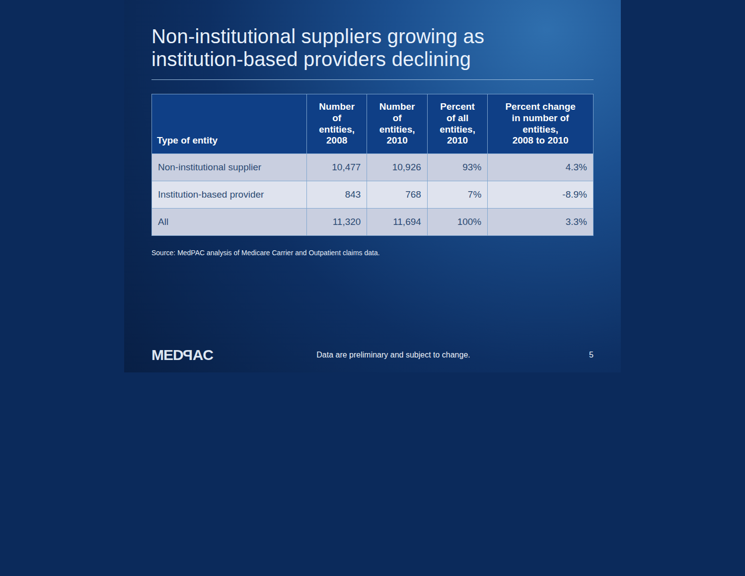Non-institutional suppliers growing as
institution-based providers declining
| Type of entity | Number of entities, 2008 | Number of entities, 2010 | Percent of all entities, 2010 | Percent change in number of entities, 2008 to 2010 |
| --- | --- | --- | --- | --- |
| Non-institutional supplier | 10,477 | 10,926 | 93% | 4.3% |
| Institution-based provider | 843 | 768 | 7% | -8.9% |
| All | 11,320 | 11,694 | 100% | 3.3% |
Source: MedPAC analysis of Medicare Carrier and Outpatient claims data.
MEDPAC
Data are preliminary and subject to change.
5